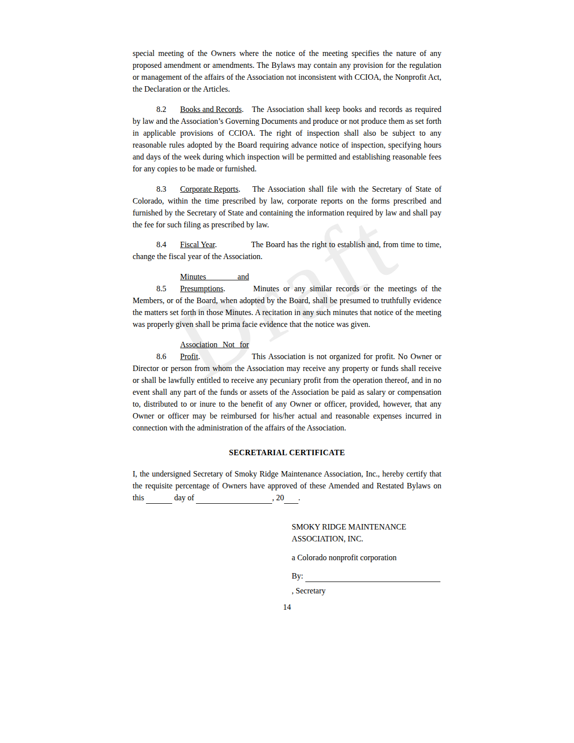Draft
special meeting of the Owners where the notice of the meeting specifies the nature of any proposed amendment or amendments. The Bylaws may contain any provision for the regulation or management of the affairs of the Association not inconsistent with CCIOA, the Nonprofit Act, the Declaration or the Articles.
8.2 Books and Records. The Association shall keep books and records as required by law and the Association’s Governing Documents and produce or not produce them as set forth in applicable provisions of CCIOA. The right of inspection shall also be subject to any reasonable rules adopted by the Board requiring advance notice of inspection, specifying hours and days of the week during which inspection will be permitted and establishing reasonable fees for any copies to be made or furnished.
8.3 Corporate Reports. The Association shall file with the Secretary of State of Colorado, within the time prescribed by law, corporate reports on the forms prescribed and furnished by the Secretary of State and containing the information required by law and shall pay the fee for such filing as prescribed by law.
8.4 Fiscal Year. The Board has the right to establish and, from time to time, change the fiscal year of the Association.
8.5 Minutes and Presumptions. Minutes or any similar records or the meetings of the Members, or of the Board, when adopted by the Board, shall be presumed to truthfully evidence the matters set forth in those Minutes. A recitation in any such minutes that notice of the meeting was properly given shall be prima facie evidence that the notice was given.
8.6 Association Not for Profit. This Association is not organized for profit. No Owner or Director or person from whom the Association may receive any property or funds shall receive or shall be lawfully entitled to receive any pecuniary profit from the operation thereof, and in no event shall any part of the funds or assets of the Association be paid as salary or compensation to, distributed to or inure to the benefit of any Owner or officer, provided, however, that any Owner or officer may be reimbursed for his/her actual and reasonable expenses incurred in connection with the administration of the affairs of the Association.
SECRETARIAL CERTIFICATE
I, the undersigned Secretary of Smoky Ridge Maintenance Association, Inc., hereby certify that the requisite percentage of Owners have approved of these Amended and Restated Bylaws on this day of , 20 .
SMOKY RIDGE MAINTENANCE ASSOCIATION, INC.
a Colorado nonprofit corporation
By:
, Secretary
14